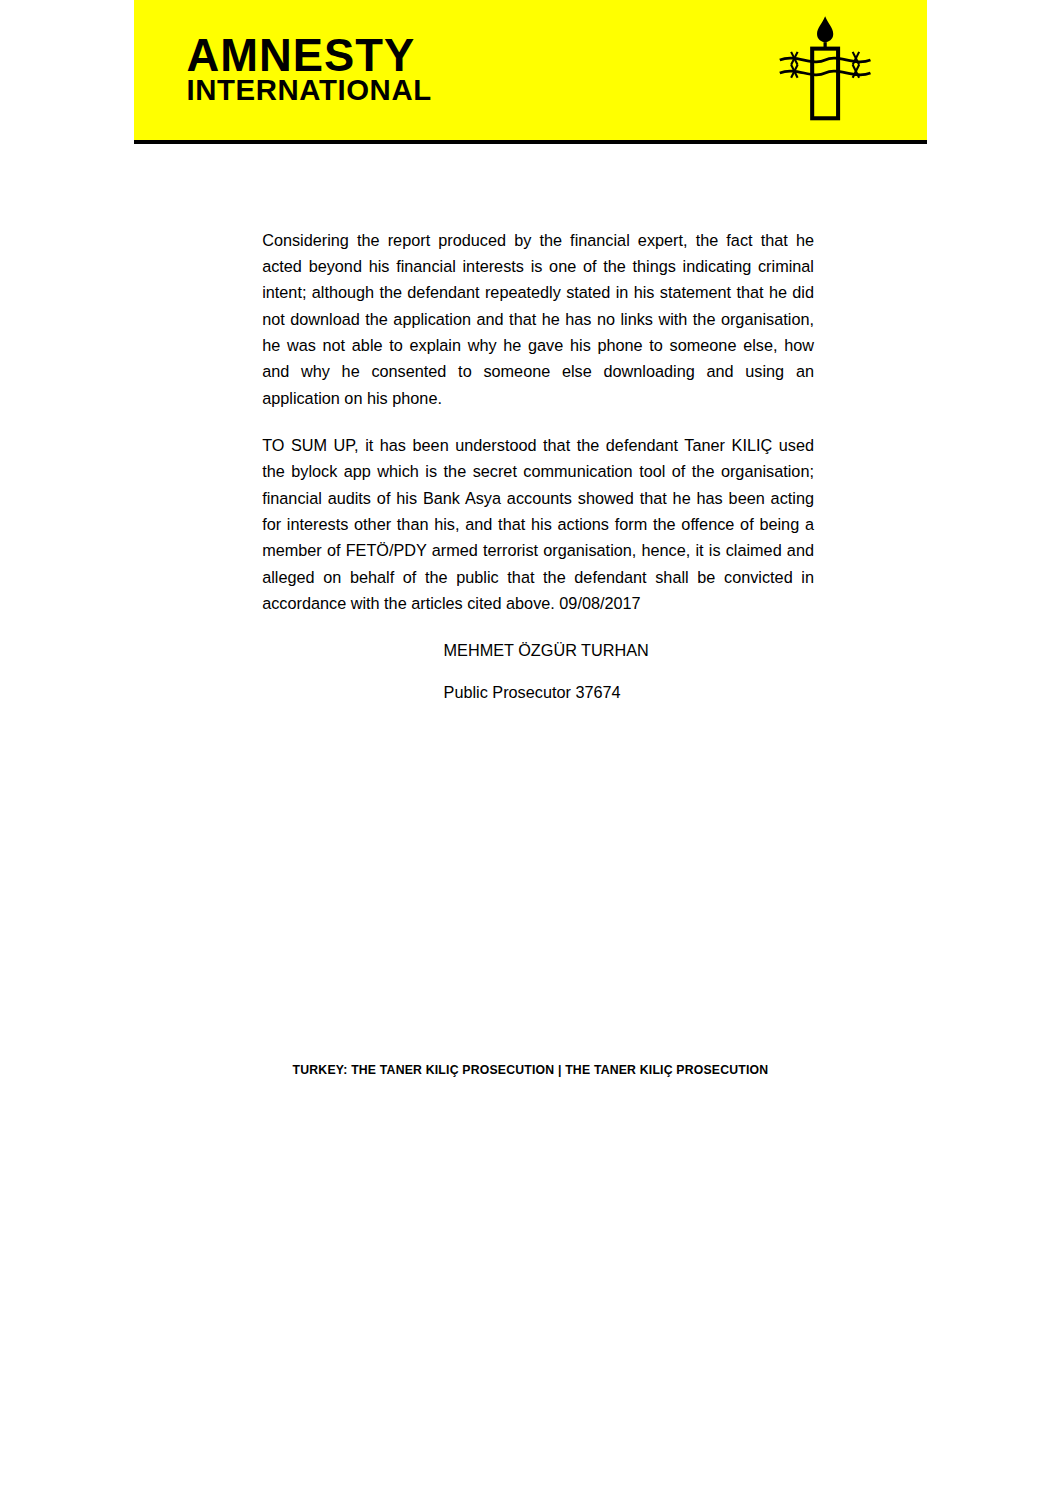AMNESTY INTERNATIONAL
Considering the report produced by the financial expert, the fact that he acted beyond his financial interests is one of the things indicating criminal intent; although the defendant repeatedly stated in his statement that he did not download the application and that he has no links with the organisation, he was not able to explain why he gave his phone to someone else, how and why he consented to someone else downloading and using an application on his phone.
TO SUM UP, it has been understood that the defendant Taner KILIÇ used the bylock app which is the secret communication tool of the organisation; financial audits of his Bank Asya accounts showed that he has been acting for interests other than his, and that his actions form the offence of being a member of FETÖ/PDY armed terrorist organisation, hence, it is claimed and alleged on behalf of the public that the defendant shall be convicted in accordance with the articles cited above. 09/08/2017
MEHMET ÖZGÜR TURHAN
Public Prosecutor 37674
TURKEY: THE TANER KILIÇ PROSECUTION | THE TANER KILIÇ PROSECUTION